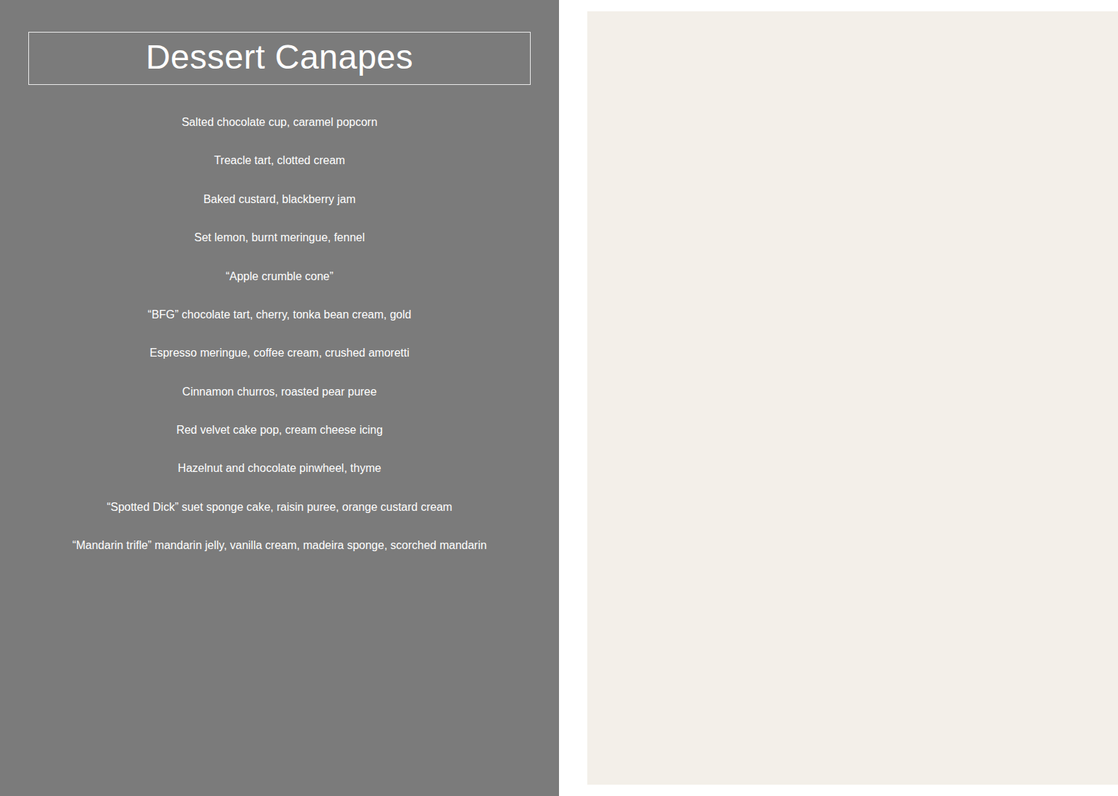Dessert Canapes
Salted chocolate cup, caramel popcorn
Treacle tart, clotted cream
Baked custard, blackberry jam
Set lemon, burnt meringue, fennel
“Apple crumble cone”
“BFG” chocolate tart, cherry, tonka bean cream, gold
Espresso meringue, coffee cream, crushed amoretti
Cinnamon churros, roasted pear puree
Red velvet cake pop, cream cheese icing
Hazelnut and chocolate pinwheel, thyme
“Spotted Dick” suet sponge cake, raisin puree, orange custard cream
“Mandarin trifle” mandarin jelly, vanilla cream, madeira sponge, scorched mandarin